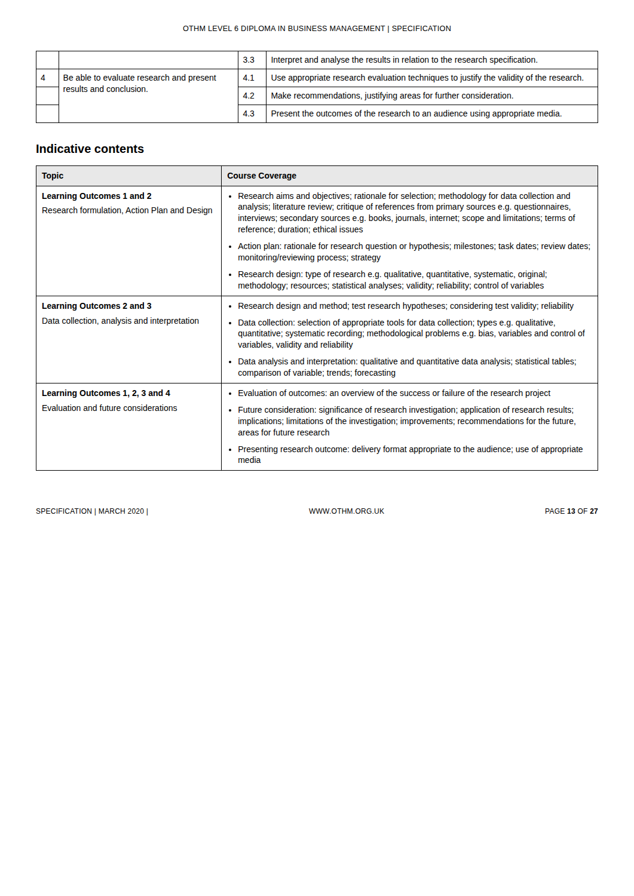OTHM LEVEL 6 DIPLOMA IN BUSINESS MANAGEMENT | SPECIFICATION
| | | 3.3 | Interpret and analyse the results in relation to the research specification. |
| 4 | Be able to evaluate research and present results and conclusion. | 4.1 | Use appropriate research evaluation techniques to justify the validity of the research. |
| | 4.2 | Make recommendations, justifying areas for further consideration. |
| | 4.3 | Present the outcomes of the research to an audience using appropriate media. |
Indicative contents
| Topic | Course Coverage |
| --- | --- |
| Learning Outcomes 1 and 2 Research formulation, Action Plan and Design | Research aims and objectives; rationale for selection; methodology for data collection and analysis; literature review; critique of references from primary sources e.g. questionnaires, interviews; secondary sources e.g. books, journals, internet; scope and limitations; terms of reference; duration; ethical issues Action plan: rationale for research question or hypothesis; milestones; task dates; review dates; monitoring/reviewing process; strategy Research design: type of research e.g. qualitative, quantitative, systematic, original; methodology; resources; statistical analyses; validity; reliability; control of variables |
| Learning Outcomes 2 and 3 Data collection, analysis and interpretation | Research design and method; test research hypotheses; considering test validity; reliability Data collection: selection of appropriate tools for data collection; types e.g. qualitative, quantitative; systematic recording; methodological problems e.g. bias, variables and control of variables, validity and reliability Data analysis and interpretation: qualitative and quantitative data analysis; statistical tables; comparison of variable; trends; forecasting |
| Learning Outcomes 1, 2, 3 and 4 Evaluation and future considerations | Evaluation of outcomes: an overview of the success or failure of the research project Future consideration: significance of research investigation; application of research results; implications; limitations of the investigation; improvements; recommendations for the future, areas for future research Presenting research outcome: delivery format appropriate to the audience; use of appropriate media |
SPECIFICATION | MARCH 2020 | WWW.OTHM.ORG.UK PAGE 13 OF 27